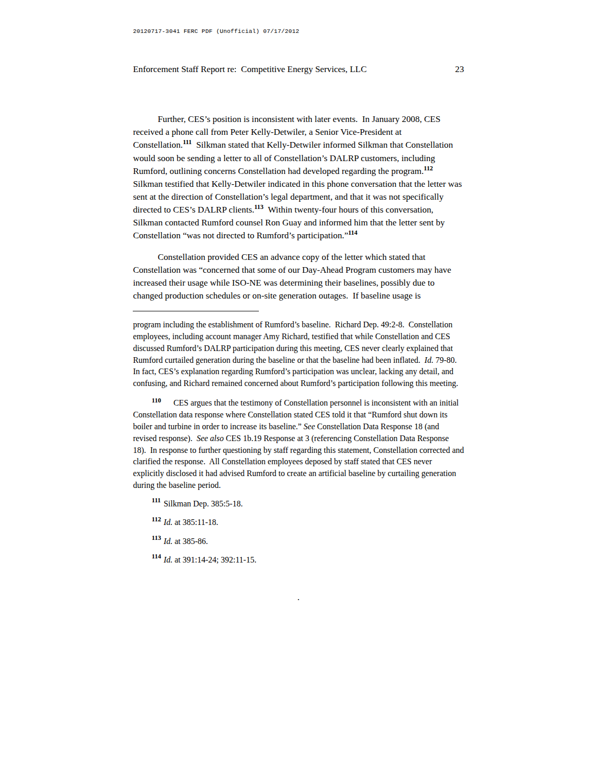20120717-3041 FERC PDF (Unofficial) 07/17/2012
Enforcement Staff Report re: Competitive Energy Services, LLC
23
Further, CES’s position is inconsistent with later events. In January 2008, CES received a phone call from Peter Kelly-Detwiler, a Senior Vice-President at Constellation.111 Silkman stated that Kelly-Detwiler informed Silkman that Constellation would soon be sending a letter to all of Constellation’s DALRP customers, including Rumford, outlining concerns Constellation had developed regarding the program.112 Silkman testified that Kelly-Detwiler indicated in this phone conversation that the letter was sent at the direction of Constellation’s legal department, and that it was not specifically directed to CES’s DALRP clients.113 Within twenty-four hours of this conversation, Silkman contacted Rumford counsel Ron Guay and informed him that the letter sent by Constellation “was not directed to Rumford’s participation.”114
Constellation provided CES an advance copy of the letter which stated that Constellation was “concerned that some of our Day-Ahead Program customers may have increased their usage while ISO-NE was determining their baselines, possibly due to changed production schedules or on-site generation outages. If baseline usage is
program including the establishment of Rumford’s baseline. Richard Dep. 49:2-8. Constellation employees, including account manager Amy Richard, testified that while Constellation and CES discussed Rumford’s DALRP participation during this meeting, CES never clearly explained that Rumford curtailed generation during the baseline or that the baseline had been inflated. Id. 79-80. In fact, CES’s explanation regarding Rumford’s participation was unclear, lacking any detail, and confusing, and Richard remained concerned about Rumford’s participation following this meeting.
110 CES argues that the testimony of Constellation personnel is inconsistent with an initial Constellation data response where Constellation stated CES told it that “Rumford shut down its boiler and turbine in order to increase its baseline.” See Constellation Data Response 18 (and revised response). See also CES 1b.19 Response at 3 (referencing Constellation Data Response 18). In response to further questioning by staff regarding this statement, Constellation corrected and clarified the response. All Constellation employees deposed by staff stated that CES never explicitly disclosed it had advised Rumford to create an artificial baseline by curtailing generation during the baseline period.
111
Silkman Dep. 385:5-18.
112
Id. at 385:11-18.
113
Id. at 385-86.
114
Id. at 391:14-24; 392:11-15.
.